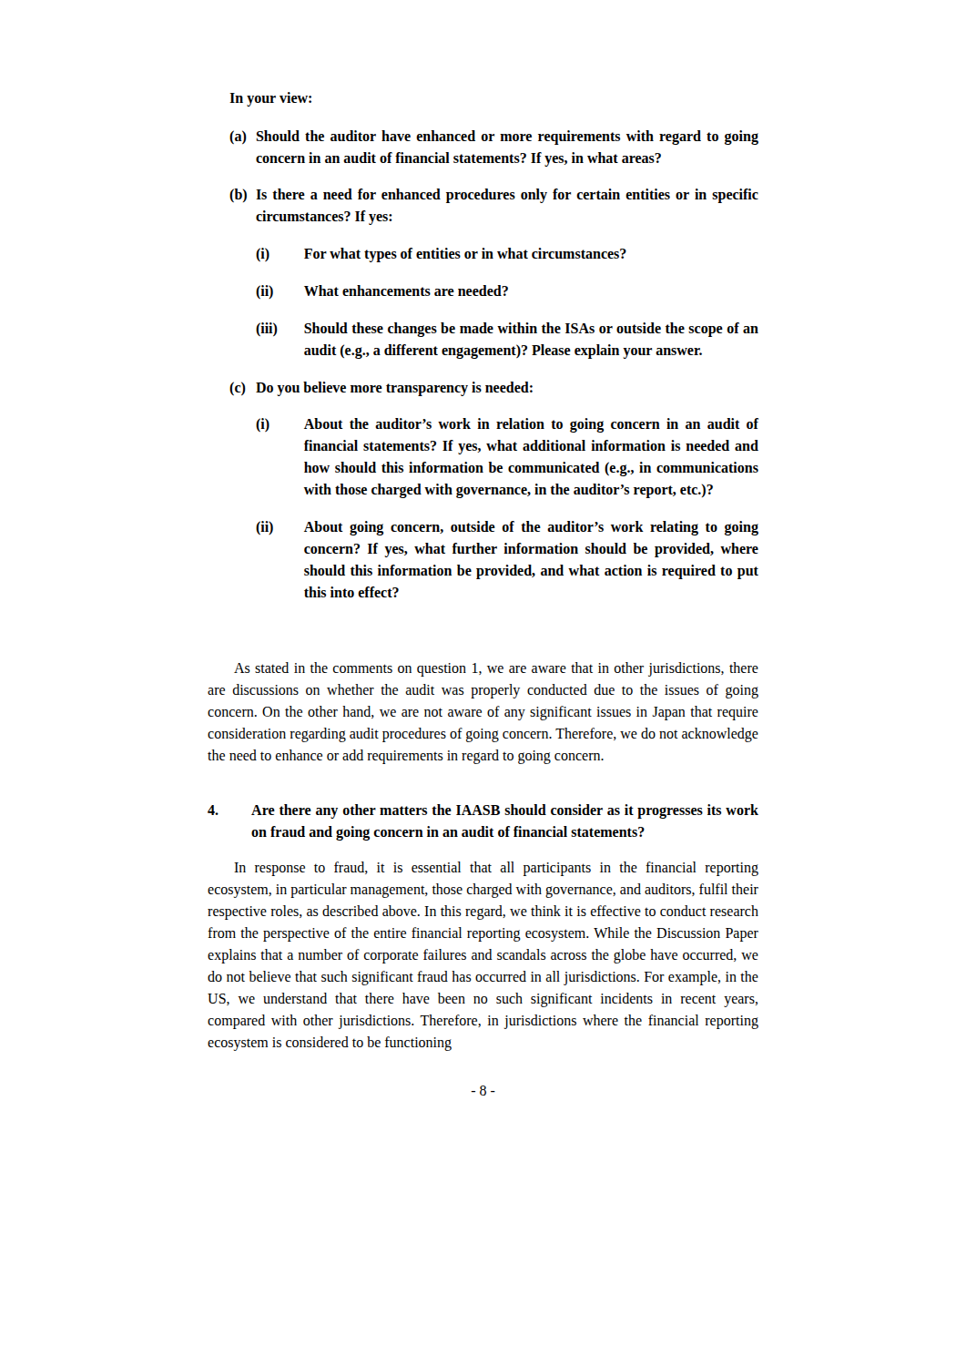In your view:
(a) Should the auditor have enhanced or more requirements with regard to going concern in an audit of financial statements? If yes, in what areas?
(b) Is there a need for enhanced procedures only for certain entities or in specific circumstances? If yes:
(i) For what types of entities or in what circumstances?
(ii) What enhancements are needed?
(iii) Should these changes be made within the ISAs or outside the scope of an audit (e.g., a different engagement)? Please explain your answer.
(c) Do you believe more transparency is needed:
(i) About the auditor’s work in relation to going concern in an audit of financial statements? If yes, what additional information is needed and how should this information be communicated (e.g., in communications with those charged with governance, in the auditor’s report, etc.)?
(ii) About going concern, outside of the auditor’s work relating to going concern? If yes, what further information should be provided, where should this information be provided, and what action is required to put this into effect?
As stated in the comments on question 1, we are aware that in other jurisdictions, there are discussions on whether the audit was properly conducted due to the issues of going concern. On the other hand, we are not aware of any significant issues in Japan that require consideration regarding audit procedures of going concern. Therefore, we do not acknowledge the need to enhance or add requirements in regard to going concern.
4. Are there any other matters the IAASB should consider as it progresses its work on fraud and going concern in an audit of financial statements?
In response to fraud, it is essential that all participants in the financial reporting ecosystem, in particular management, those charged with governance, and auditors, fulfil their respective roles, as described above. In this regard, we think it is effective to conduct research from the perspective of the entire financial reporting ecosystem. While the Discussion Paper explains that a number of corporate failures and scandals across the globe have occurred, we do not believe that such significant fraud has occurred in all jurisdictions. For example, in the US, we understand that there have been no such significant incidents in recent years, compared with other jurisdictions. Therefore, in jurisdictions where the financial reporting ecosystem is considered to be functioning
- 8 -